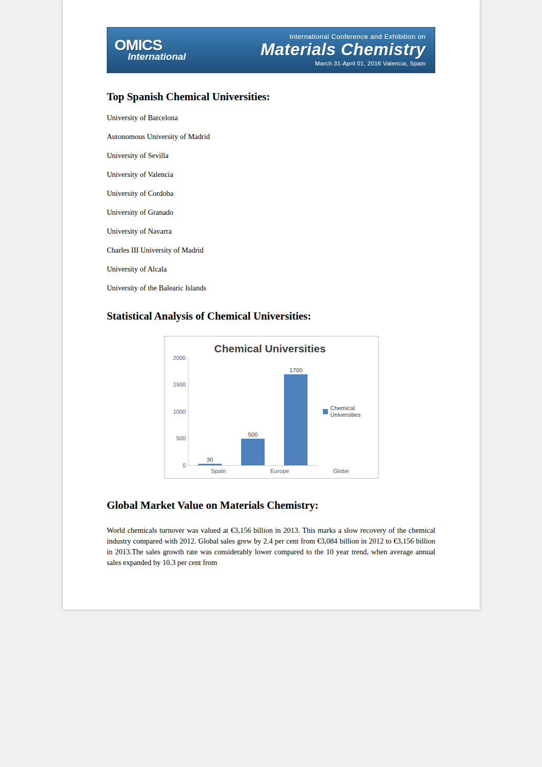OMICS International
International Conference and Exhibition on
Materials Chemistry
March 31-April 01, 2016 Valencia, Spain
Top Spanish Chemical Universities:
University of Barcelona
Autonomous University of Madrid
University of Sevilla
University of Valencia
University of Cordoba
University of Granado
University of Navarra
Charles III University of Madrid
University of Alcala
University of the Balearic Islands
Statistical Analysis of Chemical Universities:
Chemical Universities
2000 1500 1000 500 0
30
500
1700
Chemical
Universities
Spain
Europe
Globe
Global Market Value on Materials Chemistry:
World chemicals turnover was valued at €3,156 billion in 2013. This marks a slow recovery of the chemical industry compared with 2012. Global sales grew by 2.4 per cent from €3,084 billion in 2012 to €3,156 billion in 2013.The sales growth rate was considerably lower compared to the 10 year trend, when average annual sales expanded by 10.3 per cent from